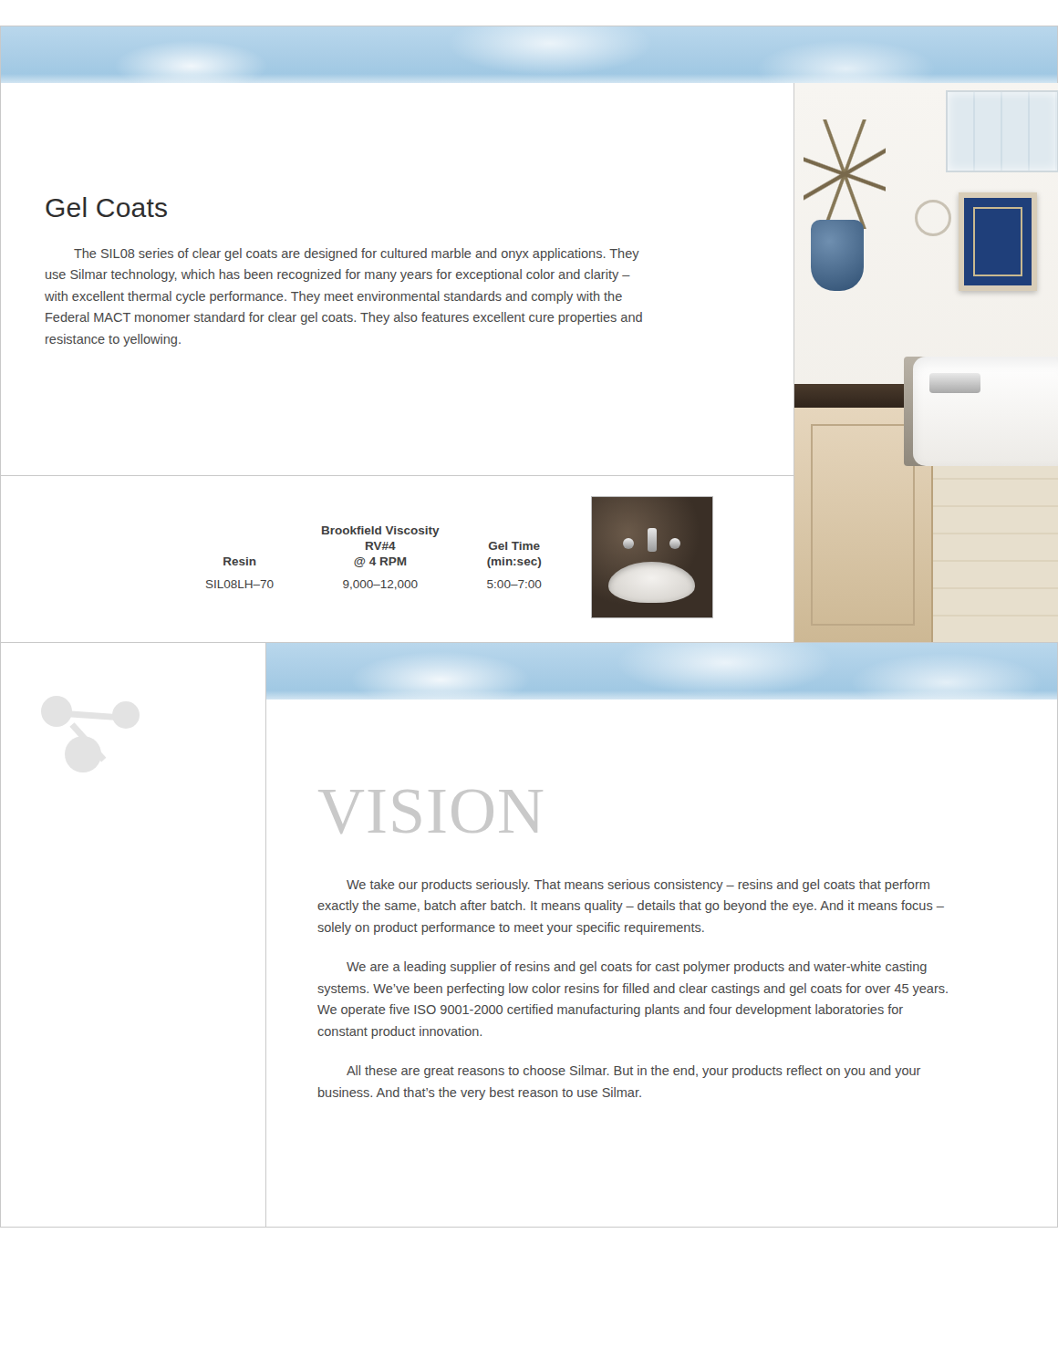Gel Coats
The SIL08 series of clear gel coats are designed for cultured marble and onyx applications. They use Silmar technology, which has been recognized for many years for exceptional color and clarity – with excellent thermal cycle performance. They meet environmental standards and comply with the Federal MACT monomer standard for clear gel coats. They also features excellent cure properties and resistance to yellowing.
| Resin | Brookfield Viscosity RV#4 @ 4 RPM | Gel Time (min:sec) |
| --- | --- | --- |
| SIL08LH–70 | 9,000–12,000 | 5:00–7:00 |
VISION
We take our products seriously. That means serious consistency – resins and gel coats that perform exactly the same, batch after batch. It means quality – details that go beyond the eye. And it means focus – solely on product performance to meet your specific requirements.
We are a leading supplier of resins and gel coats for cast polymer products and water-white casting systems. We’ve been perfecting low color resins for filled and clear castings and gel coats for over 45 years. We operate five ISO 9001-2000 certified manufacturing plants and four development laboratories for constant product innovation.
All these are great reasons to choose Silmar. But in the end, your products reflect on you and your business. And that’s the very best reason to use Silmar.